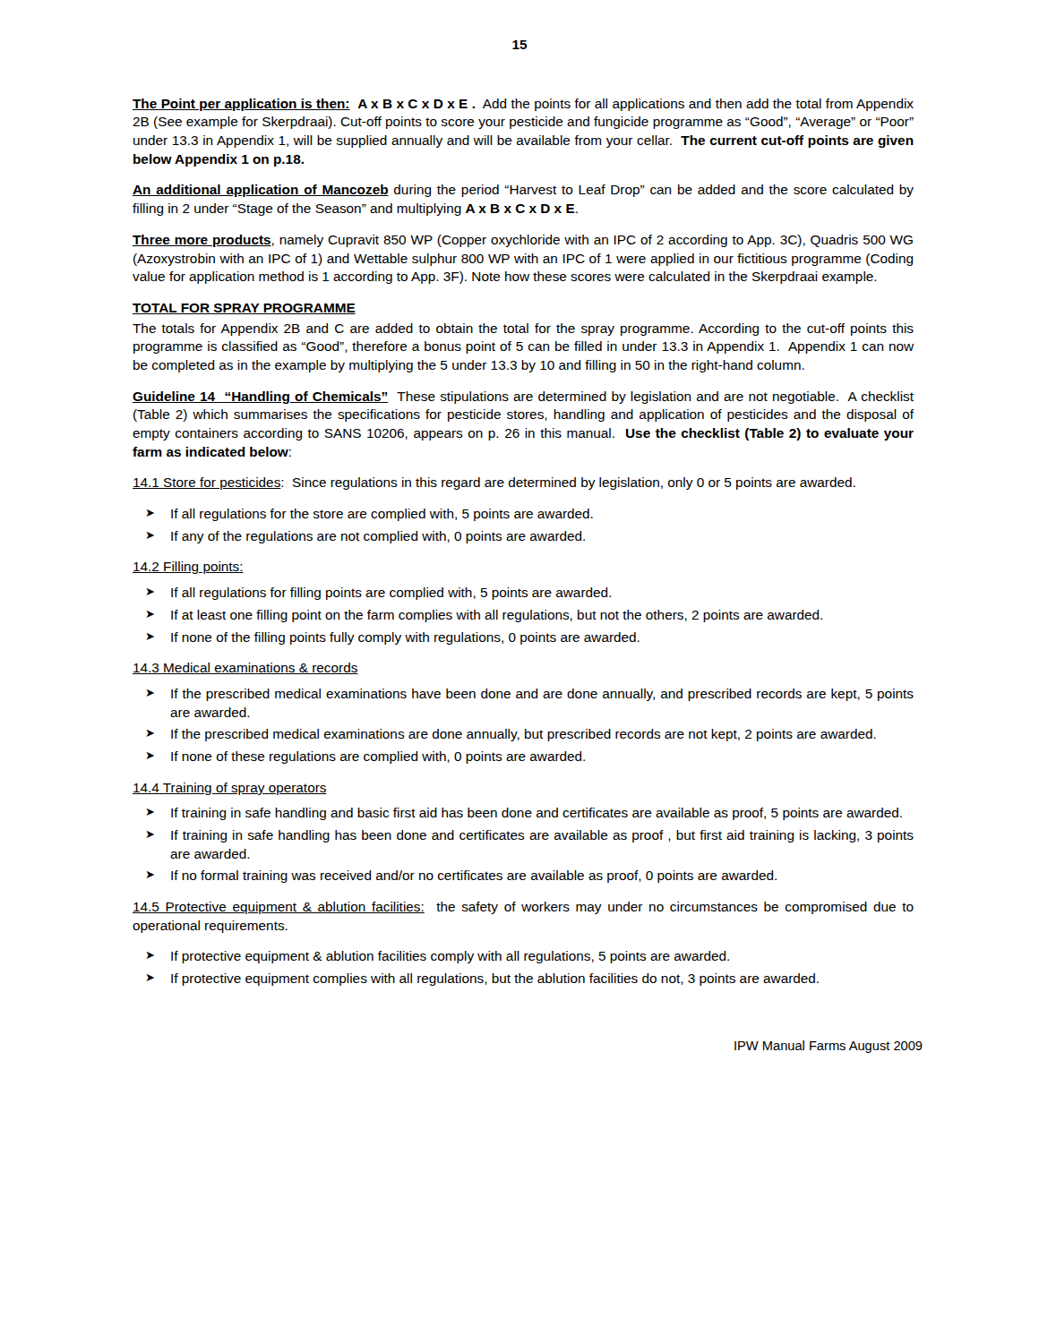15
The Point per application is then: A x B x C x D x E . Add the points for all applications and then add the total from Appendix 2B (See example for Skerpdraai). Cut-off points to score your pesticide and fungicide programme as “Good”, “Average” or “Poor” under 13.3 in Appendix 1, will be supplied annually and will be available from your cellar. The current cut-off points are given below Appendix 1 on p.18.
An additional application of Mancozeb during the period “Harvest to Leaf Drop” can be added and the score calculated by filling in 2 under “Stage of the Season” and multiplying A x B x C x D x E.
Three more products, namely Cupravit 850 WP (Copper oxychloride with an IPC of 2 according to App. 3C), Quadris 500 WG (Azoxystrobin with an IPC of 1) and Wettable sulphur 800 WP with an IPC of 1 were applied in our fictitious programme (Coding value for application method is 1 according to App. 3F). Note how these scores were calculated in the Skerpdraai example.
TOTAL FOR SPRAY PROGRAMME
The totals for Appendix 2B and C are added to obtain the total for the spray programme. According to the cut-off points this programme is classified as “Good”, therefore a bonus point of 5 can be filled in under 13.3 in Appendix 1. Appendix 1 can now be completed as in the example by multiplying the 5 under 13.3 by 10 and filling in 50 in the right-hand column.
Guideline 14 “Handling of Chemicals” These stipulations are determined by legislation and are not negotiable. A checklist (Table 2) which summarises the specifications for pesticide stores, handling and application of pesticides and the disposal of empty containers according to SANS 10206, appears on p. 26 in this manual. Use the checklist (Table 2) to evaluate your farm as indicated below:
14.1 Store for pesticides: Since regulations in this regard are determined by legislation, only 0 or 5 points are awarded.
If all regulations for the store are complied with, 5 points are awarded.
If any of the regulations are not complied with, 0 points are awarded.
14.2 Filling points:
If all regulations for filling points are complied with, 5 points are awarded.
If at least one filling point on the farm complies with all regulations, but not the others, 2 points are awarded.
If none of the filling points fully comply with regulations, 0 points are awarded.
14.3 Medical examinations & records
If the prescribed medical examinations have been done and are done annually, and prescribed records are kept, 5 points are awarded.
If the prescribed medical examinations are done annually, but prescribed records are not kept, 2 points are awarded.
If none of these regulations are complied with, 0 points are awarded.
14.4 Training of spray operators
If training in safe handling and basic first aid has been done and certificates are available as proof, 5 points are awarded.
If training in safe handling has been done and certificates are available as proof , but first aid training is lacking, 3 points are awarded.
If no formal training was received and/or no certificates are available as proof, 0 points are awarded.
14.5 Protective equipment & ablution facilities: the safety of workers may under no circumstances be compromised due to operational requirements.
If protective equipment & ablution facilities comply with all regulations, 5 points are awarded.
If protective equipment complies with all regulations, but the ablution facilities do not, 3 points are awarded.
IPW Manual Farms August 2009